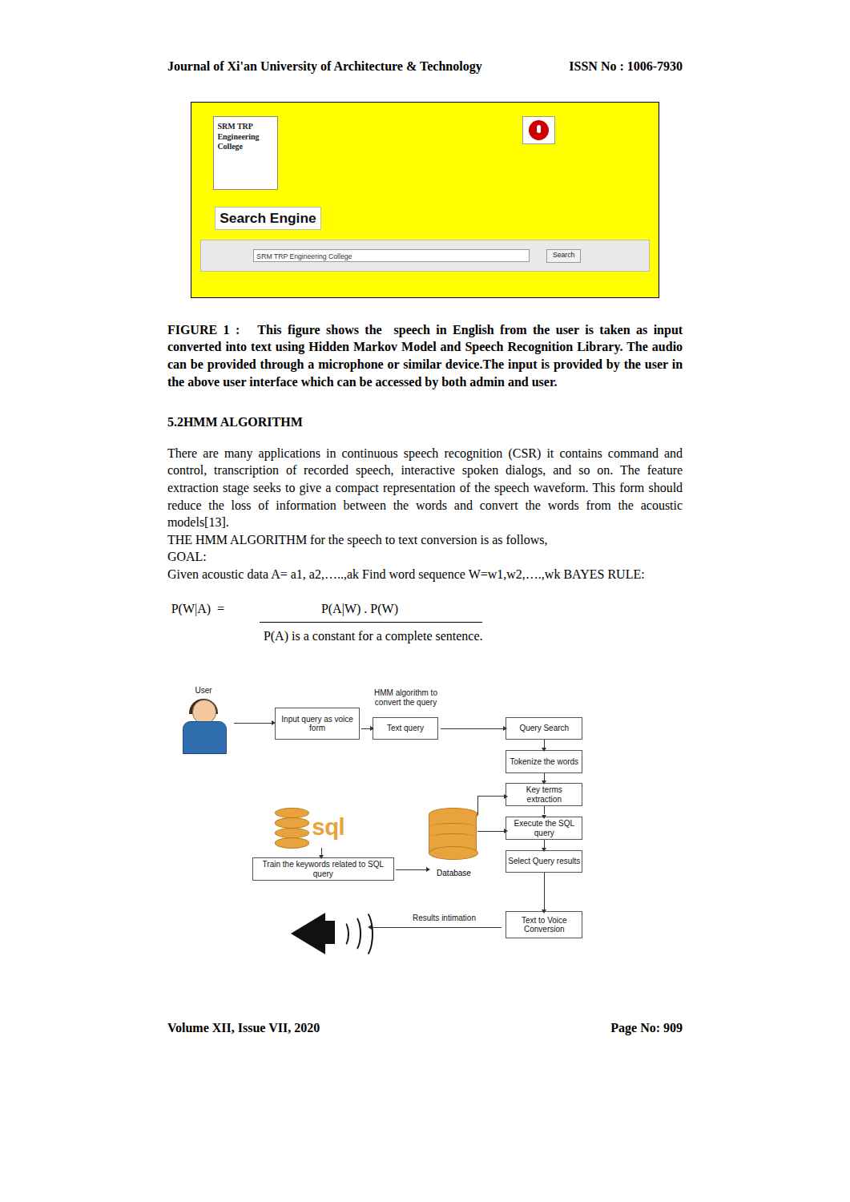Journal of Xi'an University of Architecture & Technology ISSN No : 1006-7930
SRM TRP
Engineering
College
Search Engine
SRM TRP Engineering College Search
FIGURE 1 : This figure shows the speech in English from the user is taken as input converted into text using Hidden Markov Model and Speech Recognition Library. The audio can be provided through a microphone or similar device.The input is provided by the user in the above user interface which can be accessed by both admin and user.
5.2HMM ALGORITHM
There are many applications in continuous speech recognition (CSR) it contains command and control, transcription of recorded speech, interactive spoken dialogs, and so on. The feature extraction stage seeks to give a compact representation of the speech waveform. This form should reduce the loss of information between the words and convert the words from the acoustic models[13].
THE HMM ALGORITHM for the speech to text conversion is as follows,
GOAL:
Given acoustic data A= a1, a2,…..,ak Find word sequence W=w1,w2,….,wk BAYES RULE:
P(W|A) = P(A|W) . P(W) P(A) is a constant for a complete sentence.
User
Input query as voice form
HMM algorithm to convert the query
Text query
Query Search
Tokenize the words
Key terms extraction
Execute the SQL query
Select Query results
Text to Voice Conversion
Results intimation
sql
Train the keywords related to SQL query
Database
Volume XII, Issue VII, 2020 Page No: 909